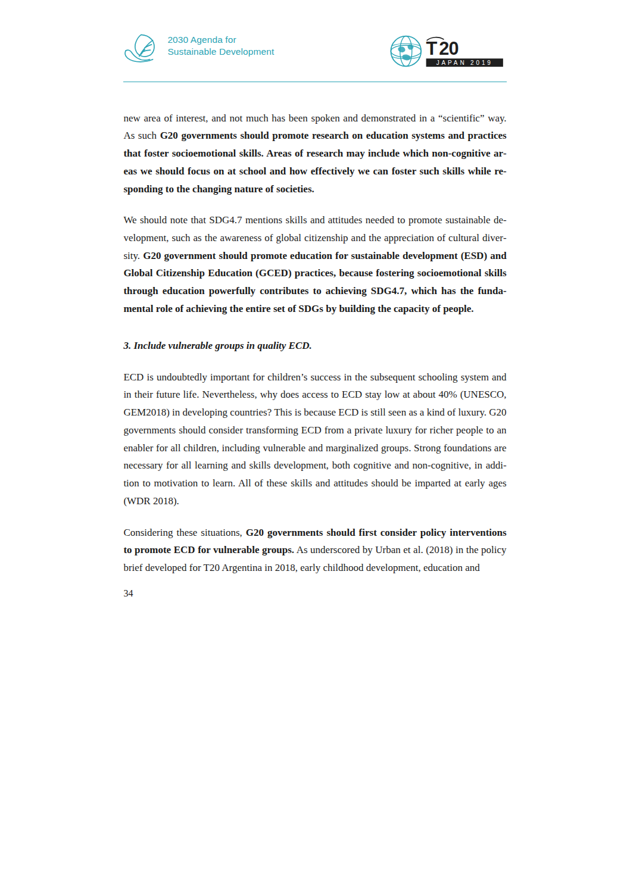2030 Agenda for
Sustainable Development
T 20 JAPAN 2019
new area of interest, and not much has been spoken and demonstrated in a “scientific” way. As such G20 governments should promote research on education systems and practices that foster socioemotional skills. Areas of research may include which non-cognitive areas we should focus on at school and how effectively we can foster such skills while responding to the changing nature of societies.
We should note that SDG4.7 mentions skills and attitudes needed to promote sustainable development, such as the awareness of global citizenship and the appreciation of cultural diversity. G20 government should promote education for sustainable development (ESD) and Global Citizenship Education (GCED) practices, because fostering socioemotional skills through education powerfully contributes to achieving SDG4.7, which has the fundamental role of achieving the entire set of SDGs by building the capacity of people.
3. Include vulnerable groups in quality ECD.
ECD is undoubtedly important for children’s success in the subsequent schooling system and in their future life. Nevertheless, why does access to ECD stay low at about 40% (UNESCO, GEM2018) in developing countries? This is because ECD is still seen as a kind of luxury. G20 governments should consider transforming ECD from a private luxury for richer people to an enabler for all children, including vulnerable and marginalized groups. Strong foundations are necessary for all learning and skills development, both cognitive and non-cognitive, in addition to motivation to learn. All of these skills and attitudes should be imparted at early ages (WDR 2018).
Considering these situations, G20 governments should first consider policy interventions to promote ECD for vulnerable groups. As underscored by Urban et al. (2018) in the policy brief developed for T20 Argentina in 2018, early childhood development, education and
34